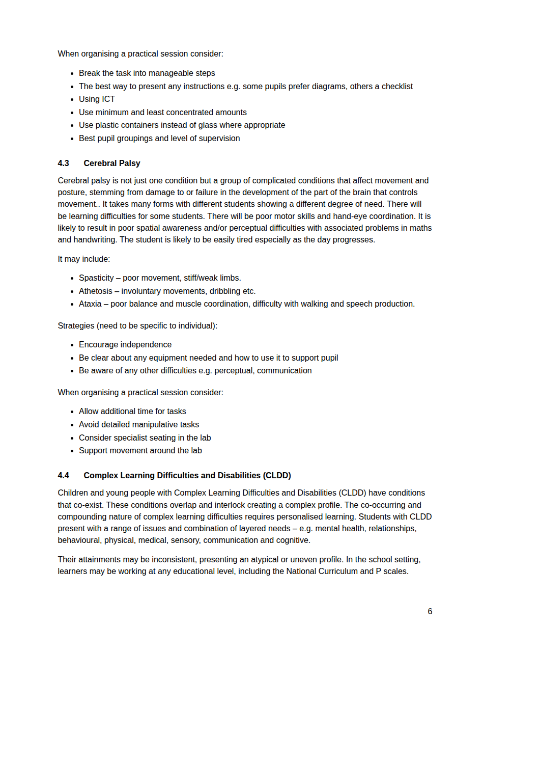When organising a practical session consider:
Break the task into manageable steps
The best way to present any instructions e.g. some pupils prefer diagrams, others a checklist
Using ICT
Use minimum and least concentrated amounts
Use plastic containers instead of glass where appropriate
Best pupil groupings and level of supervision
4.3 Cerebral Palsy
Cerebral palsy is not just one condition but a group of complicated conditions that affect movement and posture, stemming from damage to or failure in the development of the part of the brain that controls movement.. It takes many forms with different students showing a different degree of need. There will be learning difficulties for some students. There will be poor motor skills and hand-eye coordination. It is likely to result in poor spatial awareness and/or perceptual difficulties with associated problems in maths and handwriting. The student is likely to be easily tired especially as the day progresses.
It may include:
Spasticity – poor movement, stiff/weak limbs.
Athetosis – involuntary movements, dribbling etc.
Ataxia – poor balance and muscle coordination, difficulty with walking and speech production.
Strategies (need to be specific to individual):
Encourage independence
Be clear about any equipment needed and how to use it to support pupil
Be aware of any other difficulties e.g. perceptual, communication
When organising a practical session consider:
Allow additional time for tasks
Avoid detailed manipulative tasks
Consider specialist seating in the lab
Support movement around the lab
4.4 Complex Learning Difficulties and Disabilities (CLDD)
Children and young people with Complex Learning Difficulties and Disabilities (CLDD) have conditions that co-exist. These conditions overlap and interlock creating a complex profile. The co-occurring and compounding nature of complex learning difficulties requires personalised learning. Students with CLDD present with a range of issues and combination of layered needs – e.g. mental health, relationships, behavioural, physical, medical, sensory, communication and cognitive.
Their attainments may be inconsistent, presenting an atypical or uneven profile. In the school setting, learners may be working at any educational level, including the National Curriculum and P scales.
6